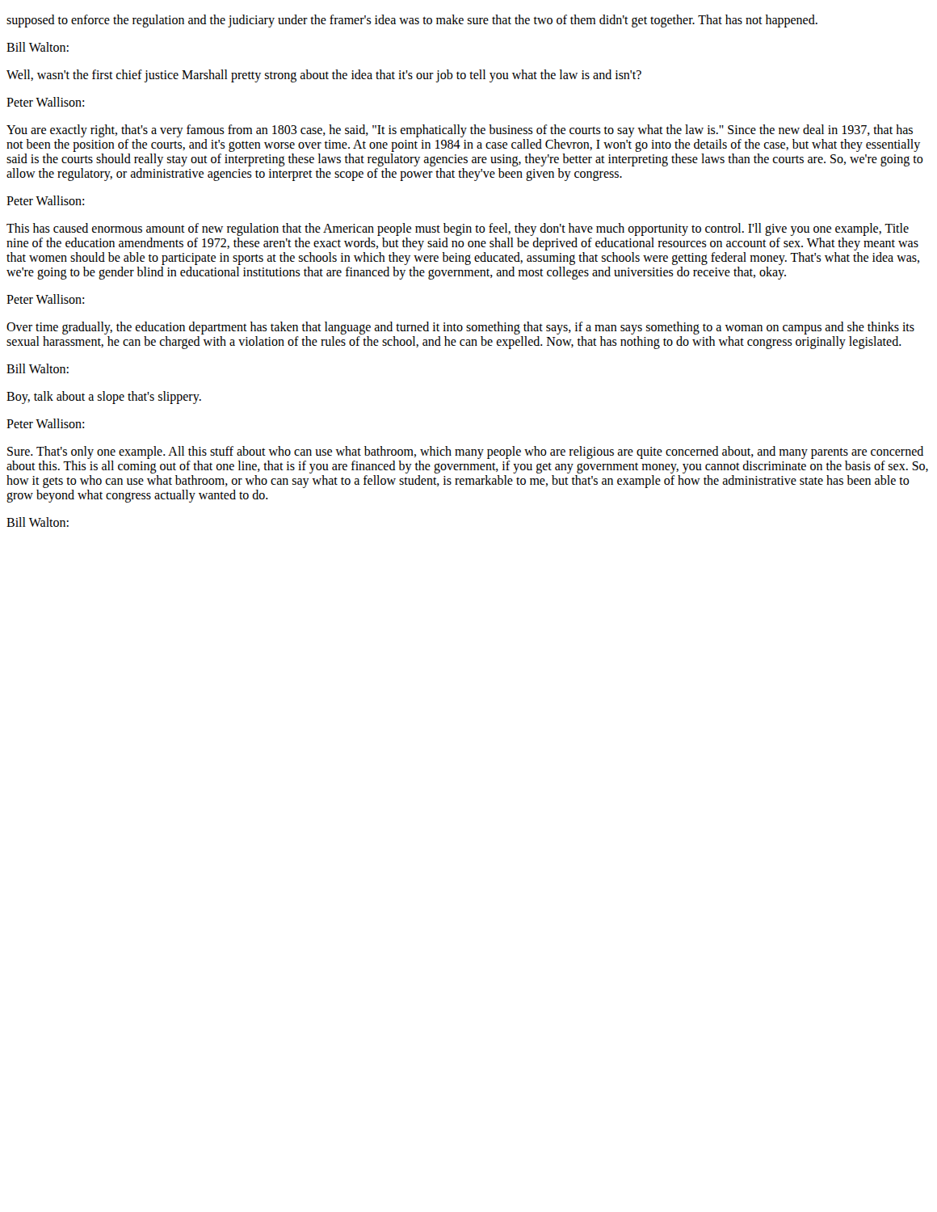supposed to enforce the regulation and the judiciary under the framer's idea was to make sure that the two of them didn't get together. That has not happened.
Bill Walton:
Well, wasn't the first chief justice Marshall pretty strong about the idea that it's our job to tell you what the law is and isn't?
Peter Wallison:
You are exactly right, that's a very famous from an 1803 case, he said, "It is emphatically the business of the courts to say what the law is." Since the new deal in 1937, that has not been the position of the courts, and it's gotten worse over time. At one point in 1984 in a case called Chevron, I won't go into the details of the case, but what they essentially said is the courts should really stay out of interpreting these laws that regulatory agencies are using, they're better at interpreting these laws than the courts are. So, we're going to allow the regulatory, or administrative agencies to interpret the scope of the power that they've been given by congress.
Peter Wallison:
This has caused enormous amount of new regulation that the American people must begin to feel, they don't have much opportunity to control. I'll give you one example, Title nine of the education amendments of 1972, these aren't the exact words, but they said no one shall be deprived of educational resources on account of sex. What they meant was that women should be able to participate in sports at the schools in which they were being educated, assuming that schools were getting federal money. That's what the idea was, we're going to be gender blind in educational institutions that are financed by the government, and most colleges and universities do receive that, okay.
Peter Wallison:
Over time gradually, the education department has taken that language and turned it into something that says, if a man says something to a woman on campus and she thinks its sexual harassment, he can be charged with a violation of the rules of the school, and he can be expelled. Now, that has nothing to do with what congress originally legislated.
Bill Walton:
Boy, talk about a slope that's slippery.
Peter Wallison:
Sure. That's only one example. All this stuff about who can use what bathroom, which many people who are religious are quite concerned about, and many parents are concerned about this. This is all coming out of that one line, that is if you are financed by the government, if you get any government money, you cannot discriminate on the basis of sex. So, how it gets to who can use what bathroom, or who can say what to a fellow student, is remarkable to me, but that's an example of how the administrative state has been able to grow beyond what congress actually wanted to do.
Bill Walton: